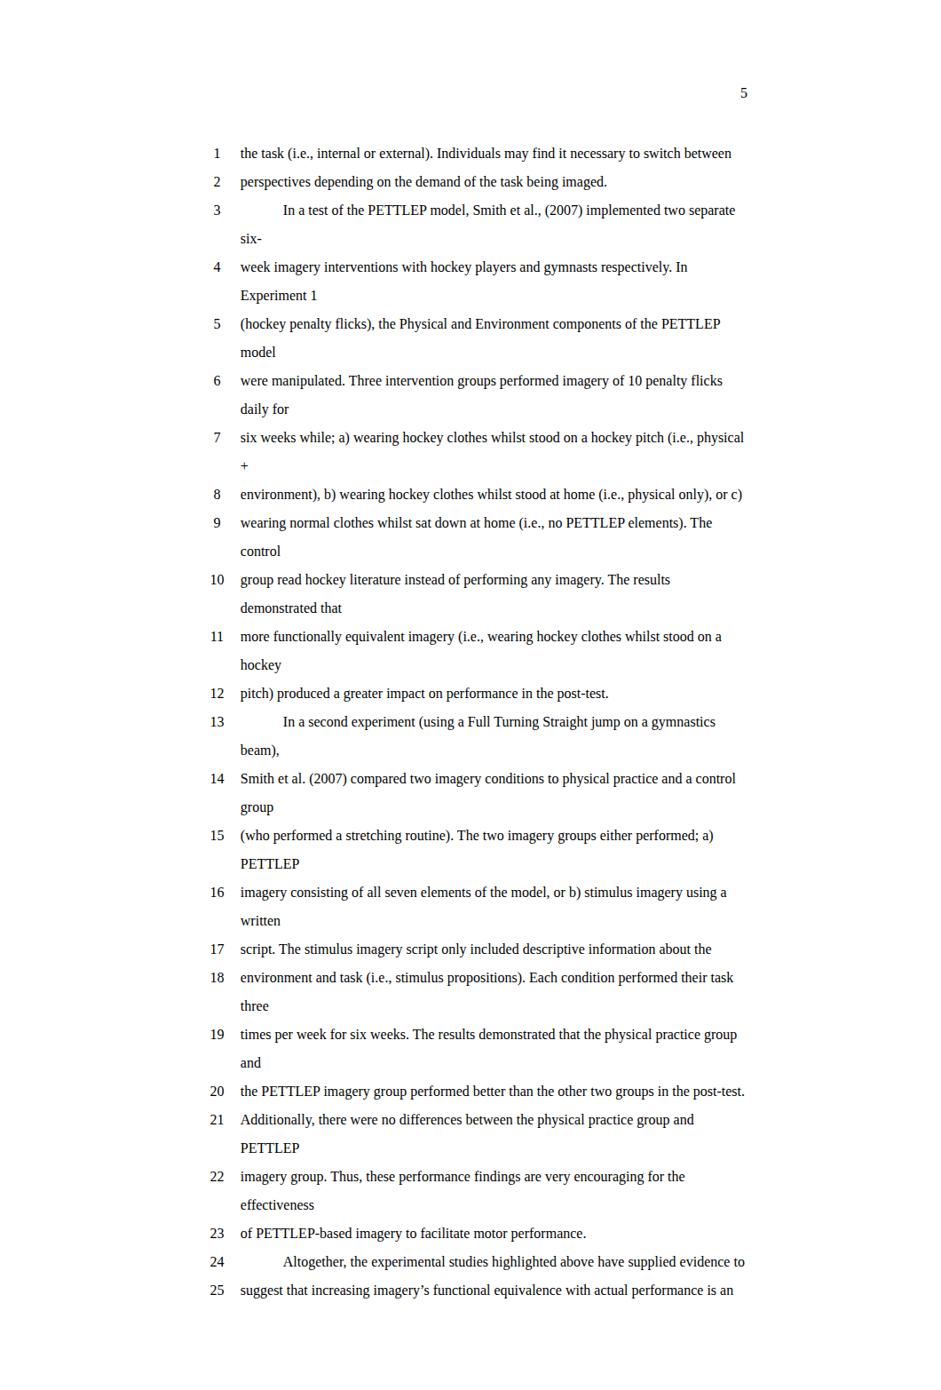5
| 1 | the task (i.e., internal or external). Individuals may find it necessary to switch between |
| 2 | perspectives depending on the demand of the task being imaged. |
| 3 | In a test of the PETTLEP model, Smith et al., (2007) implemented two separate six- |
| 4 | week imagery interventions with hockey players and gymnasts respectively. In Experiment 1 |
| 5 | (hockey penalty flicks), the Physical and Environment components of the PETTLEP model |
| 6 | were manipulated. Three intervention groups performed imagery of 10 penalty flicks daily for |
| 7 | six weeks while; a) wearing hockey clothes whilst stood on a hockey pitch (i.e., physical + |
| 8 | environment), b) wearing hockey clothes whilst stood at home (i.e., physical only), or c) |
| 9 | wearing normal clothes whilst sat down at home (i.e., no PETTLEP elements). The control |
| 10 | group read hockey literature instead of performing any imagery. The results demonstrated that |
| 11 | more functionally equivalent imagery (i.e., wearing hockey clothes whilst stood on a hockey |
| 12 | pitch) produced a greater impact on performance in the post-test. |
| 13 | In a second experiment (using a Full Turning Straight jump on a gymnastics beam), |
| 14 | Smith et al. (2007) compared two imagery conditions to physical practice and a control group |
| 15 | (who performed a stretching routine). The two imagery groups either performed; a) PETTLEP |
| 16 | imagery consisting of all seven elements of the model, or b) stimulus imagery using a written |
| 17 | script. The stimulus imagery script only included descriptive information about the |
| 18 | environment and task (i.e., stimulus propositions). Each condition performed their task three |
| 19 | times per week for six weeks. The results demonstrated that the physical practice group and |
| 20 | the PETTLEP imagery group performed better than the other two groups in the post-test. |
| 21 | Additionally, there were no differences between the physical practice group and PETTLEP |
| 22 | imagery group. Thus, these performance findings are very encouraging for the effectiveness |
| 23 | of PETTLEP-based imagery to facilitate motor performance. |
| 24 | Altogether, the experimental studies highlighted above have supplied evidence to |
| 25 | suggest that increasing imagery’s functional equivalence with actual performance is an |